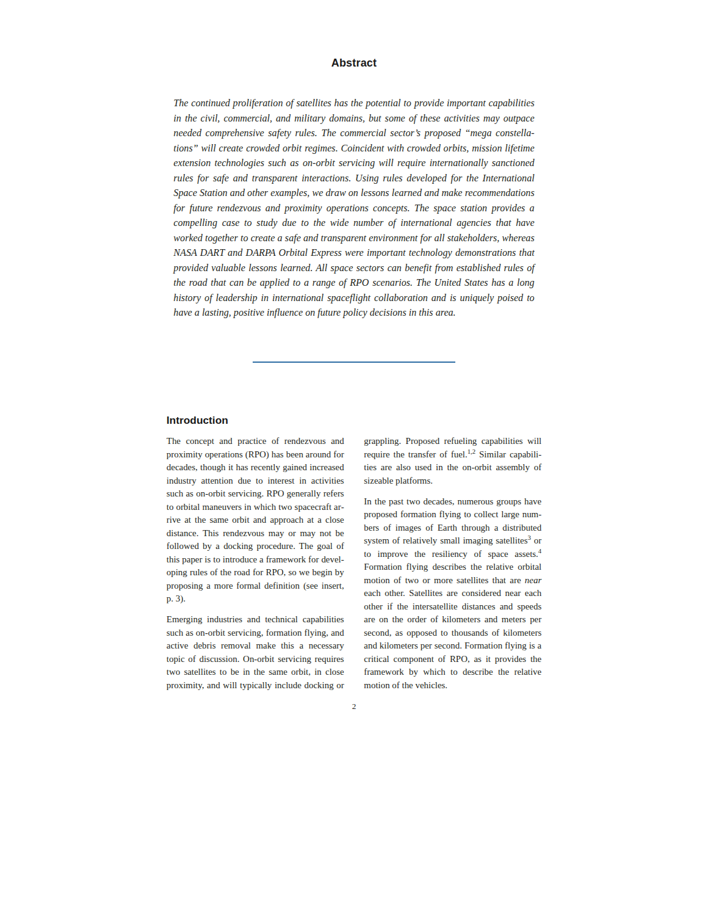Abstract
The continued proliferation of satellites has the potential to provide important capabilities in the civil, commercial, and military domains, but some of these activities may outpace needed comprehensive safety rules. The commercial sector’s proposed “mega constellations” will create crowded orbit regimes. Coincident with crowded orbits, mission lifetime extension technologies such as on-orbit servicing will require internationally sanctioned rules for safe and transparent interactions. Using rules developed for the International Space Station and other examples, we draw on lessons learned and make recommendations for future rendezvous and proximity operations concepts. The space station provides a compelling case to study due to the wide number of international agencies that have worked together to create a safe and transparent environment for all stakeholders, whereas NASA DART and DARPA Orbital Express were important technology demonstrations that provided valuable lessons learned. All space sectors can benefit from established rules of the road that can be applied to a range of RPO scenarios. The United States has a long history of leadership in international spaceflight collaboration and is uniquely poised to have a lasting, positive influence on future policy decisions in this area.
Introduction
The concept and practice of rendezvous and proximity operations (RPO) has been around for decades, though it has recently gained increased industry attention due to interest in activities such as on-orbit servicing. RPO generally refers to orbital maneuvers in which two spacecraft arrive at the same orbit and approach at a close distance. This rendezvous may or may not be followed by a docking procedure. The goal of this paper is to introduce a framework for developing rules of the road for RPO, so we begin by proposing a more formal definition (see insert, p. 3).
Emerging industries and technical capabilities such as on-orbit servicing, formation flying, and active debris removal make this a necessary topic of discussion. On-orbit servicing requires two satellites to be in the same orbit, in close proximity, and will typically include docking or grappling. Proposed refueling capabilities will require the transfer of fuel.1,2 Similar capabilities are also used in the on-orbit assembly of sizeable platforms.
In the past two decades, numerous groups have proposed formation flying to collect large numbers of images of Earth through a distributed system of relatively small imaging satellites3 or to improve the resiliency of space assets.4 Formation flying describes the relative orbital motion of two or more satellites that are near each other. Satellites are considered near each other if the intersatellite distances and speeds are on the order of kilometers and meters per second, as opposed to thousands of kilometers and kilometers per second. Formation flying is a critical component of RPO, as it provides the framework by which to describe the relative motion of the vehicles.
2